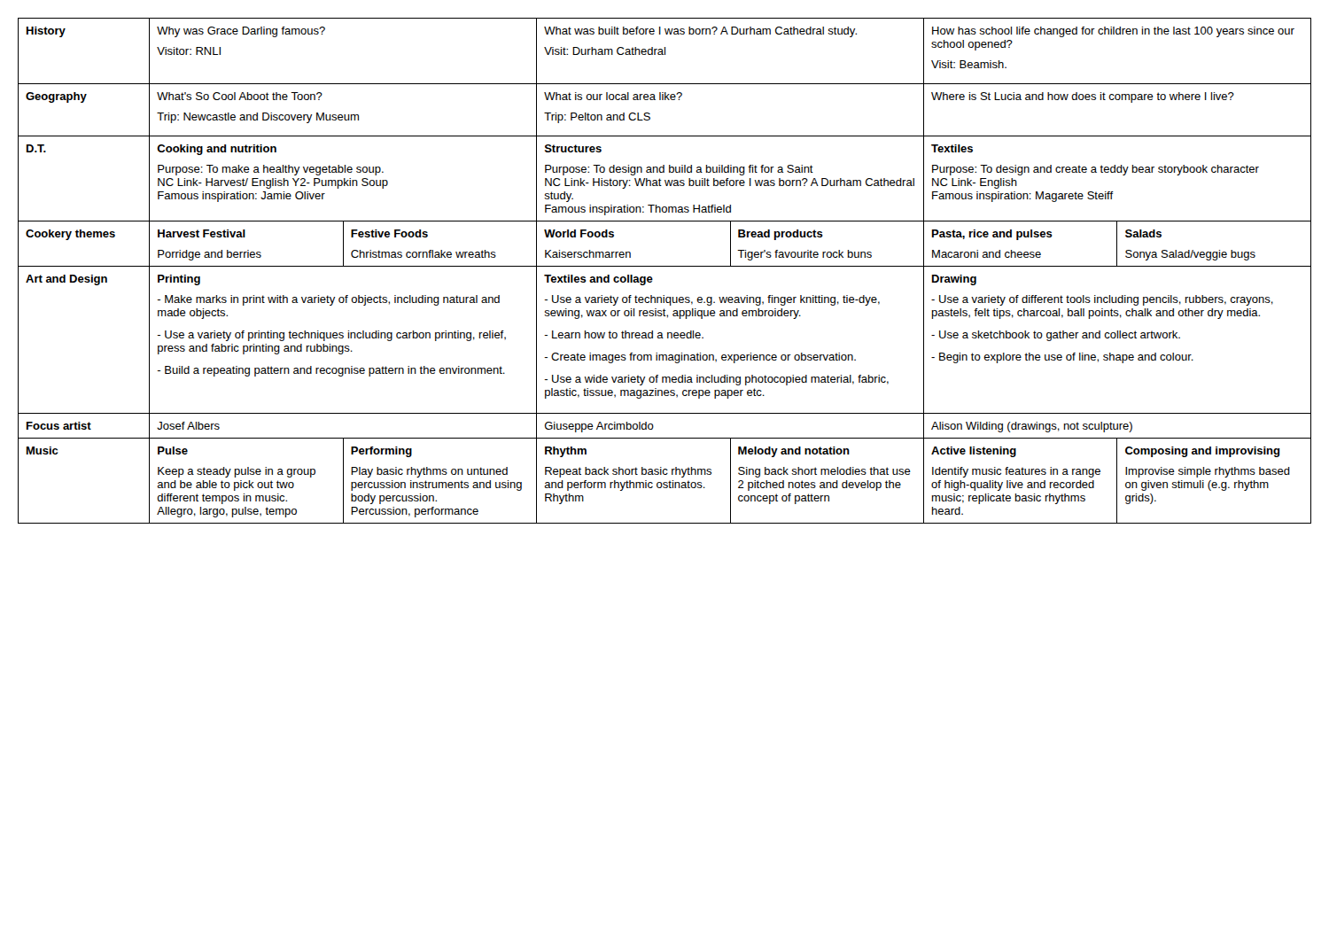| History | Why was Grace Darling famous? Visitor: RNLI | What was built before I was born? A Durham Cathedral study. Visit: Durham Cathedral | How has school life changed for children in the last 100 years since our school opened? Visit: Beamish. |
| Geography | What's So Cool Aboot the Toon? Trip: Newcastle and Discovery Museum | What is our local area like? Trip: Pelton and CLS | Where is St Lucia and how does it compare to where I live? |
| D.T. | Cooking and nutrition Purpose: To make a healthy vegetable soup. NC Link- Harvest/ English Y2- Pumpkin Soup Famous inspiration: Jamie Oliver | Structures Purpose: To design and build a building fit for a Saint NC Link- History: What was built before I was born? A Durham Cathedral study. Famous inspiration: Thomas Hatfield | Textiles Purpose: To design and create a teddy bear storybook character NC Link- English Famous inspiration: Magarete Steiff |
| Cookery themes | Harvest Festival Porridge and berries | Festive Foods Christmas cornflake wreaths | World Foods Kaiserschmarren | Bread products Tiger's favourite rock buns | Pasta, rice and pulses Macaroni and cheese | Salads Sonya Salad/veggie bugs |
| Art and Design | Printing - Make marks in print with a variety of objects, including natural and made objects. - Use a variety of printing techniques including carbon printing, relief, press and fabric printing and rubbings. - Build a repeating pattern and recognise pattern in the environment. | Textiles and collage - Use a variety of techniques, e.g. weaving, finger knitting, tie-dye, sewing, wax or oil resist, applique and embroidery. - Learn how to thread a needle. - Create images from imagination, experience or observation. - Use a wide variety of media including photocopied material, fabric, plastic, tissue, magazines, crepe paper etc. | Drawing - Use a variety of different tools including pencils, rubbers, crayons, pastels, felt tips, charcoal, ball points, chalk and other dry media. - Use a sketchbook to gather and collect artwork. - Begin to explore the use of line, shape and colour. |
| Focus artist | Josef Albers | Giuseppe Arcimboldo | Alison Wilding (drawings, not sculpture) |
| Music | Pulse Keep a steady pulse in a group and be able to pick out two different tempos in music. Allegro, largo, pulse, tempo | Performing Play basic rhythms on untuned percussion instruments and using body percussion. Percussion, performance | Rhythm Repeat back short basic rhythms and perform rhythmic ostinatos. Rhythm | Melody and notation Sing back short melodies that use 2 pitched notes and develop the concept of pattern | Active listening Identify music features in a range of high-quality live and recorded music; replicate basic rhythms heard. | Composing and improvising Improvise simple rhythms based on given stimuli (e.g. rhythm grids). |